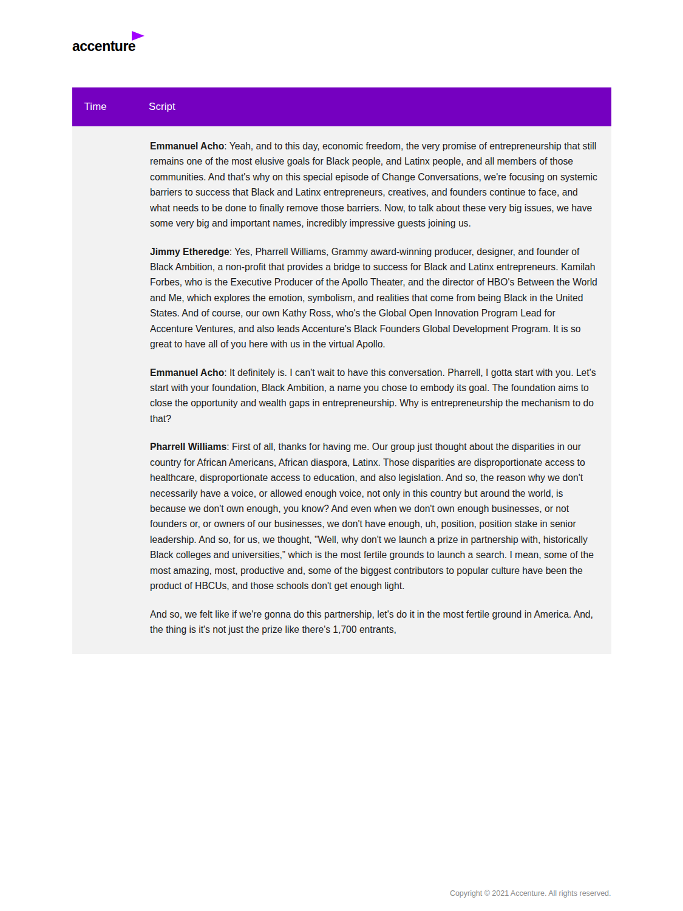Accenture accenture
| Time | Script |
| --- | --- |
| | Emmanuel Acho : Yeah, and to this day, economic freedom, the very promise of entrepreneurship that still remains one of the most elusive goals for Black people, and Latinx people, and all members of those communities. And that's why on this special episode of Change Conversations, we're focusing on systemic barriers to success that Black and Latinx entrepreneurs, creatives, and founders continue to face, and what needs to be done to finally remove those barriers. Now, to talk about these very big issues, we have some very big and important names, incredibly impressive guests joining us. Jimmy Etheredge : Yes, Pharrell Williams, Grammy award-winning producer, designer, and founder of Black Ambition, a non-profit that provides a bridge to success for Black and Latinx entrepreneurs. Kamilah Forbes, who is the Executive Producer of the Apollo Theater, and the director of HBO's Between the World and Me, which explores the emotion, symbolism, and realities that come from being Black in the United States. And of course, our own Kathy Ross, who's the Global Open Innovation Program Lead for Accenture Ventures, and also leads Accenture's Black Founders Global Development Program. It is so great to have all of you here with us in the virtual Apollo. Emmanuel Acho : It definitely is. I can't wait to have this conversation. Pharrell, I gotta start with you. Let's start with your foundation, Black Ambition, a name you chose to embody its goal. The foundation aims to close the opportunity and wealth gaps in entrepreneurship. Why is entrepreneurship the mechanism to do that? Pharrell Williams : First of all, thanks for having me. Our group just thought about the disparities in our country for African Americans, African diaspora, Latinx. Those disparities are disproportionate access to healthcare, disproportionate access to education, and also legislation. And so, the reason why we don't necessarily have a voice, or allowed enough voice, not only in this country but around the world, is because we don't own enough, you know? And even when we don't own enough businesses, or not founders or, or owners of our businesses, we don't have enough, uh, position, position stake in senior leadership. And so, for us, we thought, "Well, why don't we launch a prize in partnership with, historically Black colleges and universities,” which is the most fertile grounds to launch a search. I mean, some of the most amazing, most, productive and, some of the biggest contributors to popular culture have been the product of HBCUs, and those schools don't get enough light. And so, we felt like if we're gonna do this partnership, let's do it in the most fertile ground in America. And, the thing is it's not just the prize like there's 1,700 entrants, |
Copyright © 2021 Accenture. All rights reserved.